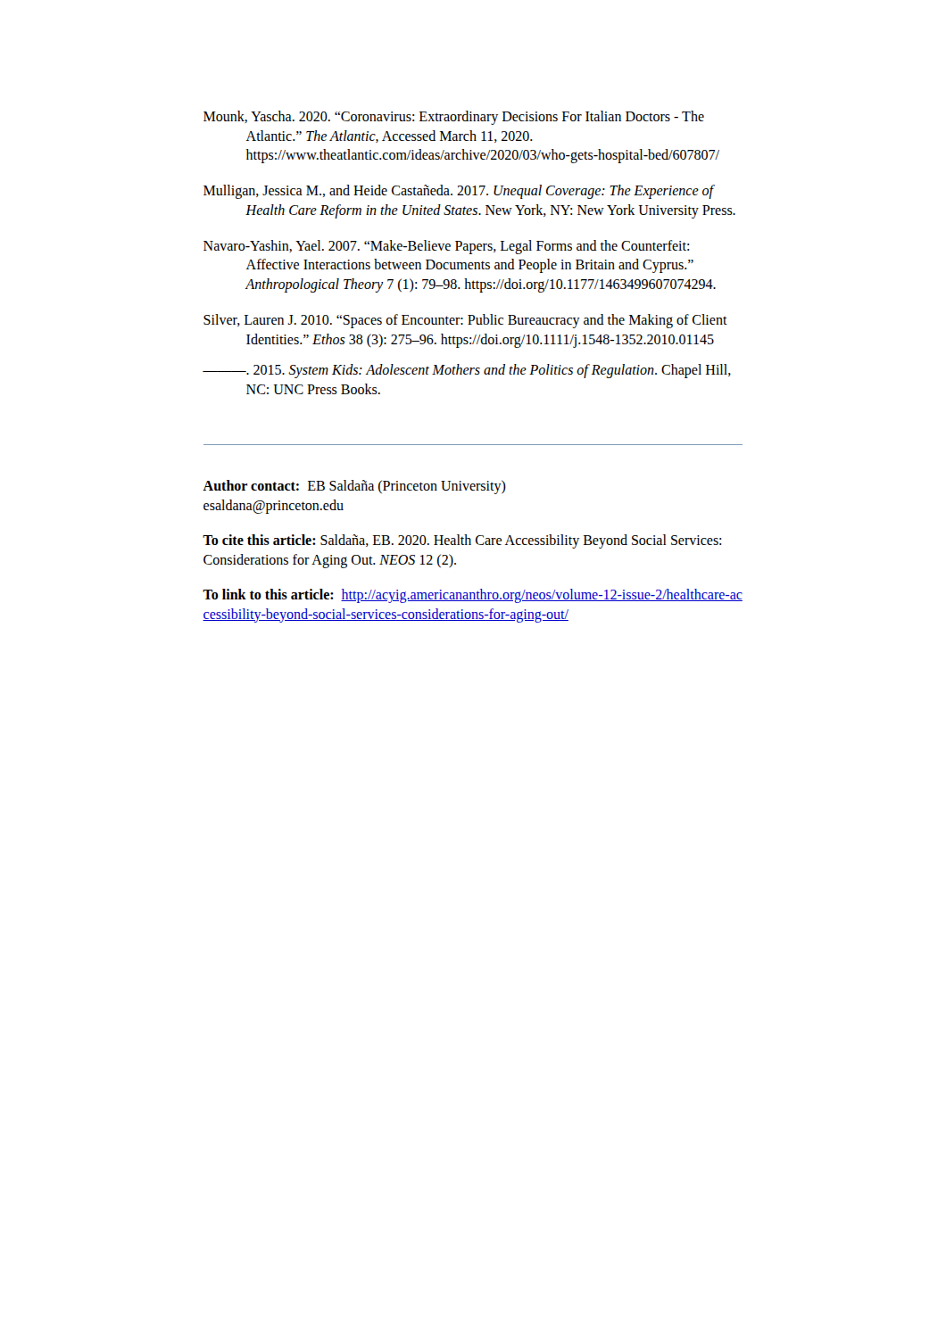Mounk, Yascha. 2020. “Coronavirus: Extraordinary Decisions For Italian Doctors - The Atlantic.” The Atlantic, Accessed March 11, 2020. https://www.theatlantic.com/ideas/archive/2020/03/who-gets-hospital-bed/607807/
Mulligan, Jessica M., and Heide Castañeda. 2017. Unequal Coverage: The Experience of Health Care Reform in the United States. New York, NY: New York University Press.
Navaro-Yashin, Yael. 2007. “Make-Believe Papers, Legal Forms and the Counterfeit: Affective Interactions between Documents and People in Britain and Cyprus.” Anthropological Theory 7 (1): 79–98. https://doi.org/10.1177/1463499607074294.
Silver, Lauren J. 2010. “Spaces of Encounter: Public Bureaucracy and the Making of Client Identities.” Ethos 38 (3): 275–96. https://doi.org/10.1111/j.1548-1352.2010.01145
———. 2015. System Kids: Adolescent Mothers and the Politics of Regulation. Chapel Hill, NC: UNC Press Books.
Author contact: EB Saldaña (Princeton University)
esaldana@princeton.edu
To cite this article: Saldaña, EB. 2020. Health Care Accessibility Beyond Social Services: Considerations for Aging Out. NEOS 12 (2).
To link to this article: http://acyig.americananthro.org/neos/volume-12-issue-2/healthcare-accessibility-beyond-social-services-considerations-for-aging-out/